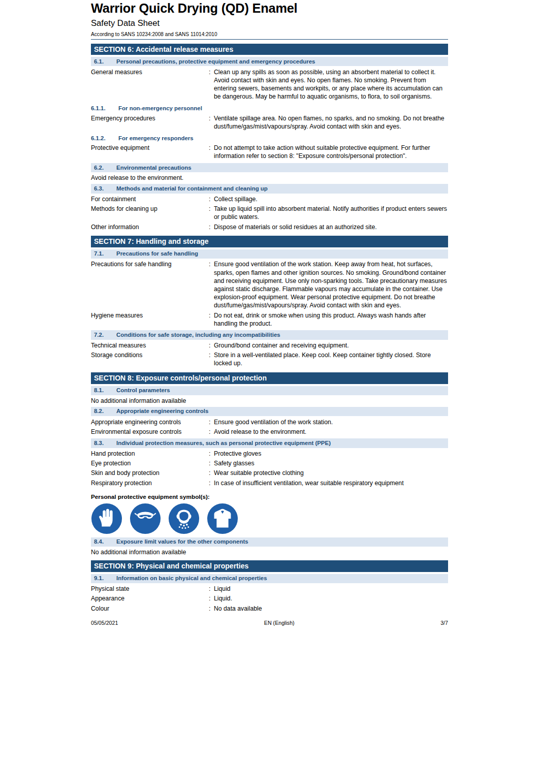Warrior Quick Drying (QD) Enamel
Safety Data Sheet
According to SANS 10234:2008 and SANS 11014:2010
SECTION 6: Accidental release measures
6.1. Personal precautions, protective equipment and emergency procedures
| General measures | : | Clean up any spills as soon as possible, using an absorbent material to collect it. Avoid contact with skin and eyes. No open flames. No smoking. Prevent from entering sewers, basements and workpits, or any place where its accumulation can be dangerous. May be harmful to aquatic organisms, to flora, to soil organisms. |
6.1.1. For non-emergency personnel
| Emergency procedures | : | Ventilate spillage area. No open flames, no sparks, and no smoking. Do not breathe dust/fume/gas/mist/vapours/spray. Avoid contact with skin and eyes. |
6.1.2. For emergency responders
| Protective equipment | : | Do not attempt to take action without suitable protective equipment. For further information refer to section 8: "Exposure controls/personal protection". |
6.2. Environmental precautions
Avoid release to the environment.
6.3. Methods and material for containment and cleaning up
| For containment | : | Collect spillage. |
| Methods for cleaning up | : | Take up liquid spill into absorbent material. Notify authorities if product enters sewers or public waters. |
| Other information | : | Dispose of materials or solid residues at an authorized site. |
SECTION 7: Handling and storage
7.1. Precautions for safe handling
| Precautions for safe handling | : | Ensure good ventilation of the work station. Keep away from heat, hot surfaces, sparks, open flames and other ignition sources. No smoking. Ground/bond container and receiving equipment. Use only non-sparking tools. Take precautionary measures against static discharge. Flammable vapours may accumulate in the container. Use explosion-proof equipment. Wear personal protective equipment. Do not breathe dust/fume/gas/mist/vapours/spray. Avoid contact with skin and eyes. |
| Hygiene measures | : | Do not eat, drink or smoke when using this product. Always wash hands after handling the product. |
7.2. Conditions for safe storage, including any incompatibilities
| Technical measures | : | Ground/bond container and receiving equipment. |
| Storage conditions | : | Store in a well-ventilated place. Keep cool. Keep container tightly closed. Store locked up. |
SECTION 8: Exposure controls/personal protection
8.1. Control parameters
No additional information available
8.2. Appropriate engineering controls
| Appropriate engineering controls | : | Ensure good ventilation of the work station. |
| Environmental exposure controls | : | Avoid release to the environment. |
8.3. Individual protection measures, such as personal protective equipment (PPE)
| Hand protection | : | Protective gloves |
| Eye protection | : | Safety glasses |
| Skin and body protection | : | Wear suitable protective clothing |
| Respiratory protection | : | In case of insufficient ventilation, wear suitable respiratory equipment |
Personal protective equipment symbol(s):
8.4. Exposure limit values for the other components
No additional information available
SECTION 9: Physical and chemical properties
9.1. Information on basic physical and chemical properties
| Physical state | : | Liquid |
| Appearance | : | Liquid. |
| Colour | : | No data available |
05/05/2021
EN (English)
3/7